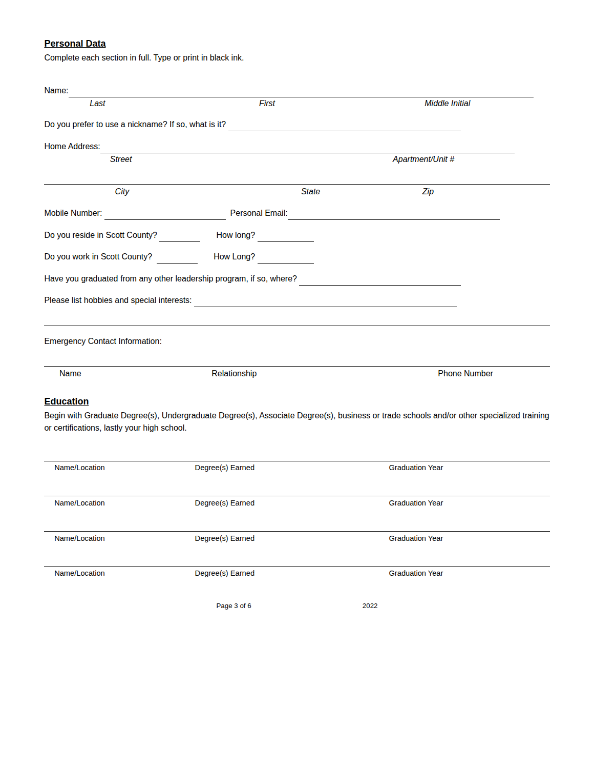Personal Data
Complete each section in full. Type or print in black ink.
Name:
Last First Middle Initial
Do you prefer to use a nickname? If so, what is it?
Home Address:
Street Apartment/Unit #
City State Zip
Mobile Number: Personal Email:
Do you reside in Scott County? How long?
Do you work in Scott County? How Long?
Have you graduated from any other leadership program, if so, where?
Please list hobbies and special interests:
Emergency Contact Information:
Name Relationship Phone Number
Education
Begin with Graduate Degree(s), Undergraduate Degree(s), Associate Degree(s), business or trade schools and/or other specialized training or certifications, lastly your high school.
Name/Location Degree(s) Earned Graduation Year
Name/Location Degree(s) Earned Graduation Year
Name/Location Degree(s) Earned Graduation Year
Name/Location Degree(s) Earned Graduation Year
Page 3 of 6 2022